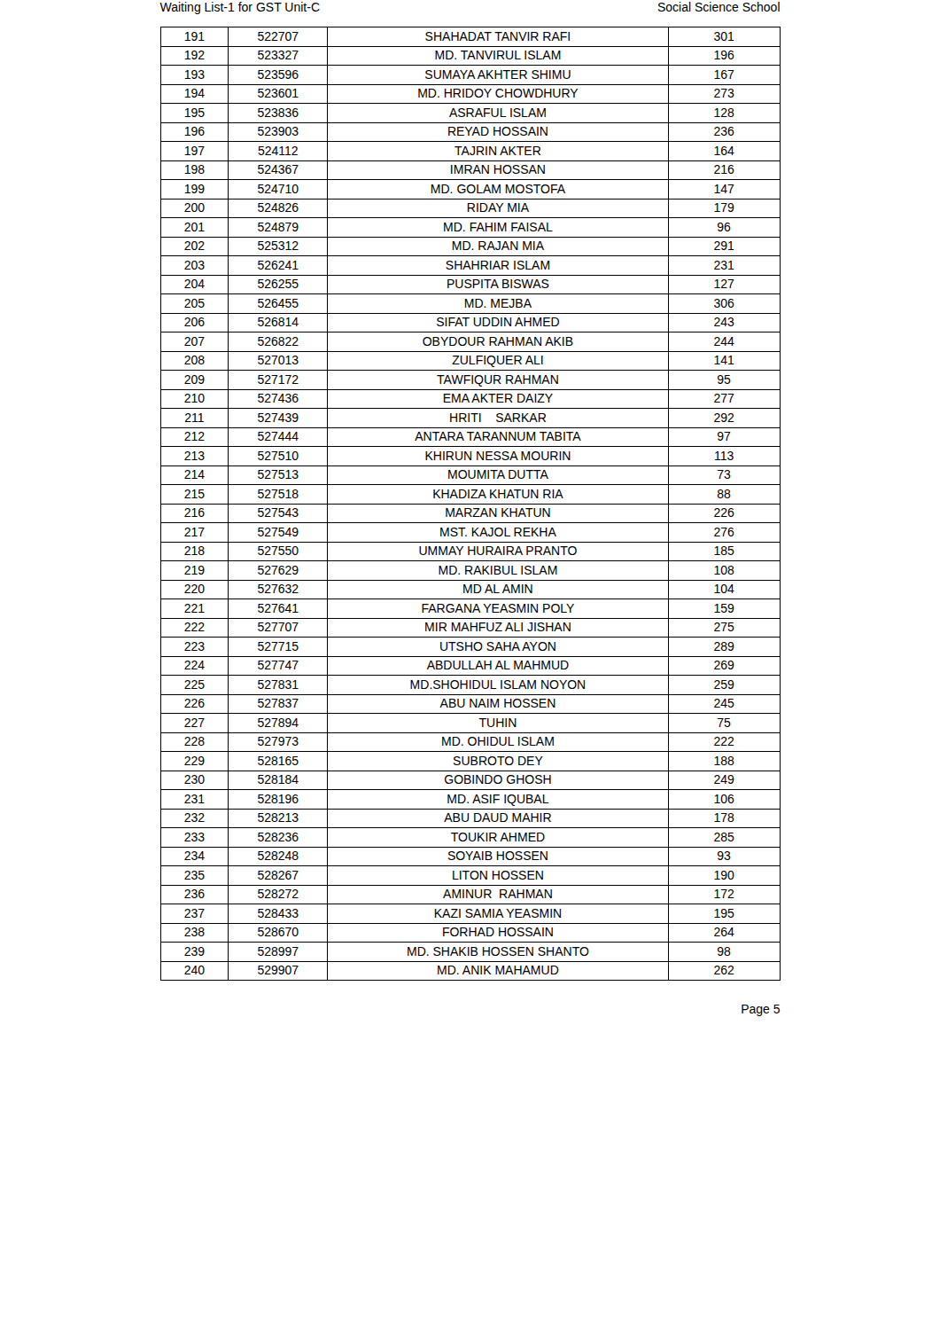Waiting List-1 for GST Unit-C
Social Science School
| 191 | 522707 | SHAHADAT TANVIR RAFI | 301 |
| 192 | 523327 | MD. TANVIRUL ISLAM | 196 |
| 193 | 523596 | SUMAYA AKHTER SHIMU | 167 |
| 194 | 523601 | MD. HRIDOY CHOWDHURY | 273 |
| 195 | 523836 | ASRAFUL ISLAM | 128 |
| 196 | 523903 | REYAD HOSSAIN | 236 |
| 197 | 524112 | TAJRIN AKTER | 164 |
| 198 | 524367 | IMRAN HOSSAN | 216 |
| 199 | 524710 | MD. GOLAM MOSTOFA | 147 |
| 200 | 524826 | RIDAY MIA | 179 |
| 201 | 524879 | MD. FAHIM FAISAL | 96 |
| 202 | 525312 | MD. RAJAN MIA | 291 |
| 203 | 526241 | SHAHRIAR ISLAM | 231 |
| 204 | 526255 | PUSPITA BISWAS | 127 |
| 205 | 526455 | MD. MEJBA | 306 |
| 206 | 526814 | SIFAT UDDIN AHMED | 243 |
| 207 | 526822 | OBYDOUR RAHMAN AKIB | 244 |
| 208 | 527013 | ZULFIQUER ALI | 141 |
| 209 | 527172 | TAWFIQUR RAHMAN | 95 |
| 210 | 527436 | EMA AKTER DAIZY | 277 |
| 211 | 527439 | HRITI SARKAR | 292 |
| 212 | 527444 | ANTARA TARANNUM TABITA | 97 |
| 213 | 527510 | KHIRUN NESSA MOURIN | 113 |
| 214 | 527513 | MOUMITA DUTTA | 73 |
| 215 | 527518 | KHADIZA KHATUN RIA | 88 |
| 216 | 527543 | MARZAN KHATUN | 226 |
| 217 | 527549 | MST. KAJOL REKHA | 276 |
| 218 | 527550 | UMMAY HURAIRA PRANTO | 185 |
| 219 | 527629 | MD. RAKIBUL ISLAM | 108 |
| 220 | 527632 | MD AL AMIN | 104 |
| 221 | 527641 | FARGANA YEASMIN POLY | 159 |
| 222 | 527707 | MIR MAHFUZ ALI JISHAN | 275 |
| 223 | 527715 | UTSHO SAHA AYON | 289 |
| 224 | 527747 | ABDULLAH AL MAHMUD | 269 |
| 225 | 527831 | MD.SHOHIDUL ISLAM NOYON | 259 |
| 226 | 527837 | ABU NAIM HOSSEN | 245 |
| 227 | 527894 | TUHIN | 75 |
| 228 | 527973 | MD. OHIDUL ISLAM | 222 |
| 229 | 528165 | SUBROTO DEY | 188 |
| 230 | 528184 | GOBINDO GHOSH | 249 |
| 231 | 528196 | MD. ASIF IQUBAL | 106 |
| 232 | 528213 | ABU DAUD MAHIR | 178 |
| 233 | 528236 | TOUKIR AHMED | 285 |
| 234 | 528248 | SOYAIB HOSSEN | 93 |
| 235 | 528267 | LITON HOSSEN | 190 |
| 236 | 528272 | AMINUR RAHMAN | 172 |
| 237 | 528433 | KAZI SAMIA YEASMIN | 195 |
| 238 | 528670 | FORHAD HOSSAIN | 264 |
| 239 | 528997 | MD. SHAKIB HOSSEN SHANTO | 98 |
| 240 | 529907 | MD. ANIK MAHAMUD | 262 |
Page 5